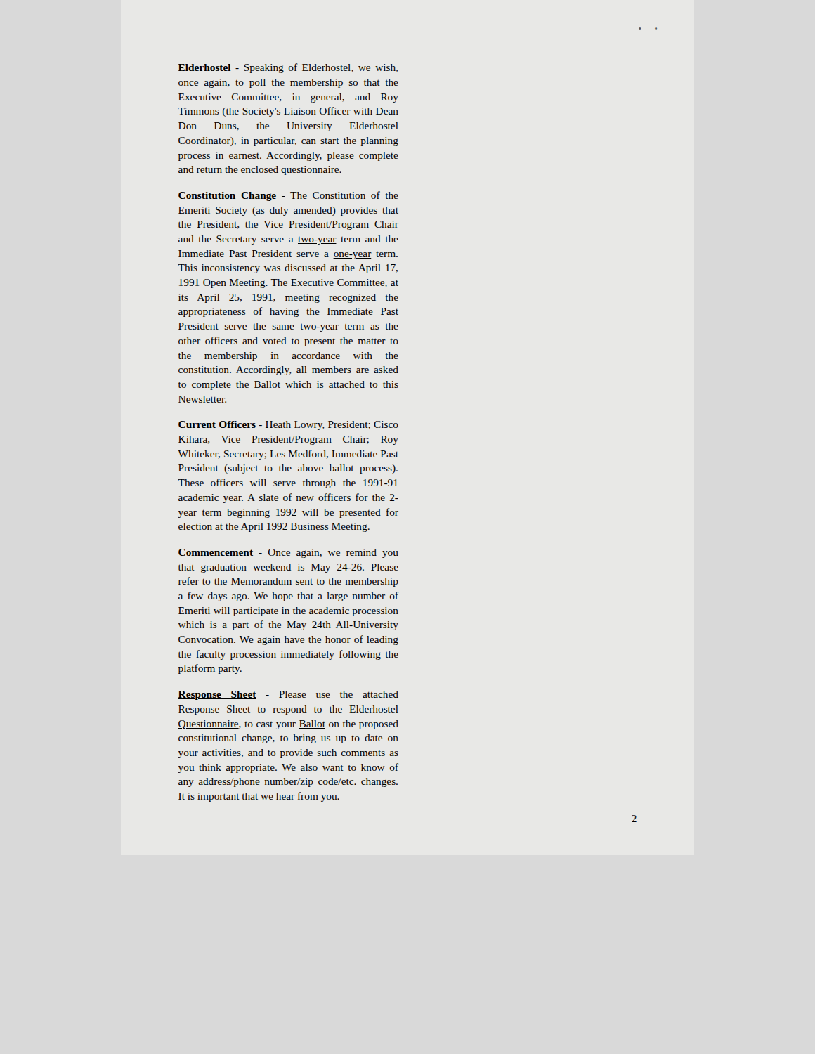• •
Elderhostel - Speaking of Elderhostel, we wish, once again, to poll the membership so that the Executive Committee, in general, and Roy Timmons (the Society's Liaison Officer with Dean Don Duns, the University Elderhostel Coordinator), in particular, can start the planning process in earnest. Accordingly, please complete and return the enclosed questionnaire.
Constitution Change - The Constitution of the Emeriti Society (as duly amended) provides that the President, the Vice President/Program Chair and the Secretary serve a two-year term and the Immediate Past President serve a one-year term. This inconsistency was discussed at the April 17, 1991 Open Meeting. The Executive Committee, at its April 25, 1991, meeting recognized the appropriateness of having the Immediate Past President serve the same two-year term as the other officers and voted to present the matter to the membership in accordance with the constitution. Accordingly, all members are asked to complete the Ballot which is attached to this Newsletter.
Current Officers - Heath Lowry, President; Cisco Kihara, Vice President/Program Chair; Roy Whiteker, Secretary; Les Medford, Immediate Past President (subject to the above ballot process). These officers will serve through the 1991-91 academic year. A slate of new officers for the 2-year term beginning 1992 will be presented for election at the April 1992 Business Meeting.
Commencement - Once again, we remind you that graduation weekend is May 24-26. Please refer to the Memorandum sent to the membership a few days ago. We hope that a large number of Emeriti will participate in the academic procession which is a part of the May 24th All-University Convocation. We again have the honor of leading the faculty procession immediately following the platform party.
Response Sheet - Please use the attached Response Sheet to respond to the Elderhostel Questionnaire, to cast your Ballot on the proposed constitutional change, to bring us up to date on your activities, and to provide such comments as you think appropriate. We also want to know of any address/phone number/zip code/etc. changes. It is important that we hear from you.
2